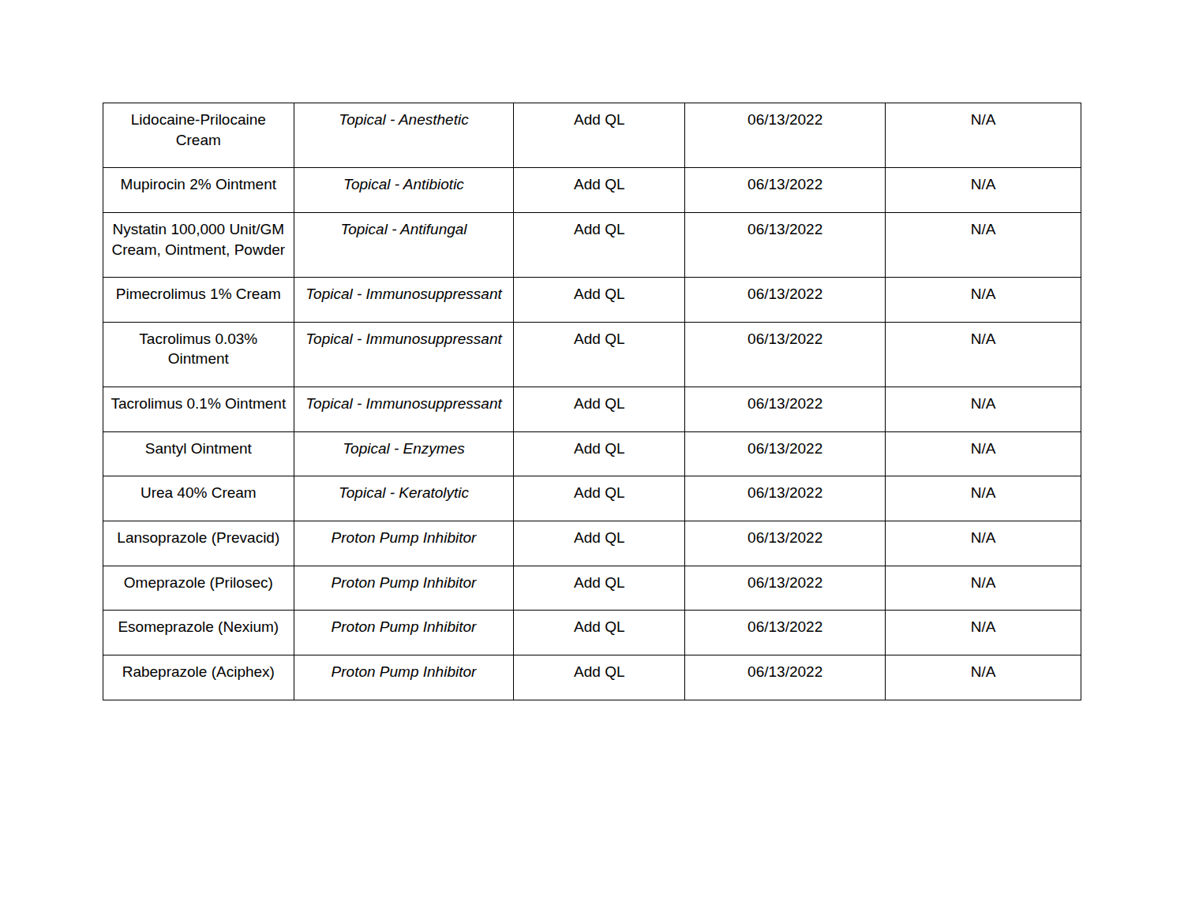| Lidocaine-Prilocaine Cream | Topical - Anesthetic | Add QL | 06/13/2022 | N/A |
| Mupirocin 2% Ointment | Topical - Antibiotic | Add QL | 06/13/2022 | N/A |
| Nystatin 100,000 Unit/GM Cream, Ointment, Powder | Topical - Antifungal | Add QL | 06/13/2022 | N/A |
| Pimecrolimus 1% Cream | Topical - Immunosuppressant | Add QL | 06/13/2022 | N/A |
| Tacrolimus 0.03% Ointment | Topical - Immunosuppressant | Add QL | 06/13/2022 | N/A |
| Tacrolimus 0.1% Ointment | Topical - Immunosuppressant | Add QL | 06/13/2022 | N/A |
| Santyl Ointment | Topical - Enzymes | Add QL | 06/13/2022 | N/A |
| Urea 40% Cream | Topical - Keratolytic | Add QL | 06/13/2022 | N/A |
| Lansoprazole (Prevacid) | Proton Pump Inhibitor | Add QL | 06/13/2022 | N/A |
| Omeprazole (Prilosec) | Proton Pump Inhibitor | Add QL | 06/13/2022 | N/A |
| Esomeprazole (Nexium) | Proton Pump Inhibitor | Add QL | 06/13/2022 | N/A |
| Rabeprazole (Aciphex) | Proton Pump Inhibitor | Add QL | 06/13/2022 | N/A |